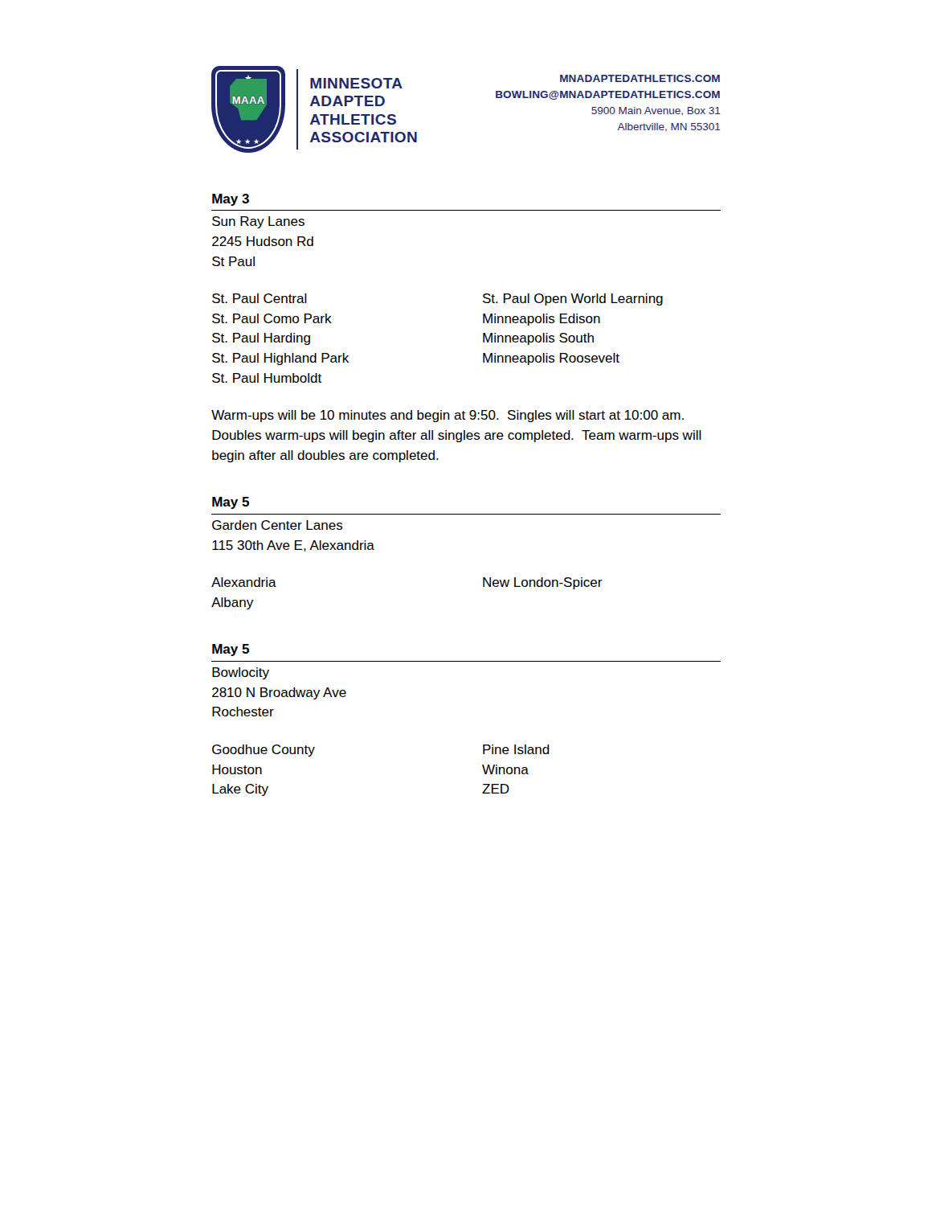★
MAAA
★★★
Minnesota
Adapted
Athletics
Association
MNADAPTEDATHLETICS.COM
BOWLING@MNADAPTEDATHLETICS.COM
5900 Main Avenue, Box 31
Albertville, MN 55301
May 3
Sun Ray Lanes
2245 Hudson Rd
St Paul
St. Paul Central
St. Paul Como Park
St. Paul Harding
St. Paul Highland Park
St. Paul Humboldt
St. Paul Open World Learning
Minneapolis Edison
Minneapolis South
Minneapolis Roosevelt
Warm-ups will be 10 minutes and begin at 9:50. Singles will start at 10:00 am. Doubles warm-ups will begin after all singles are completed. Team warm-ups will begin after all doubles are completed.
May 5
Garden Center Lanes
115 30th Ave E, Alexandria
Alexandria
Albany
New London-Spicer
May 5
Bowlocity
2810 N Broadway Ave
Rochester
Goodhue County
Houston
Lake City
Pine Island
Winona
ZED